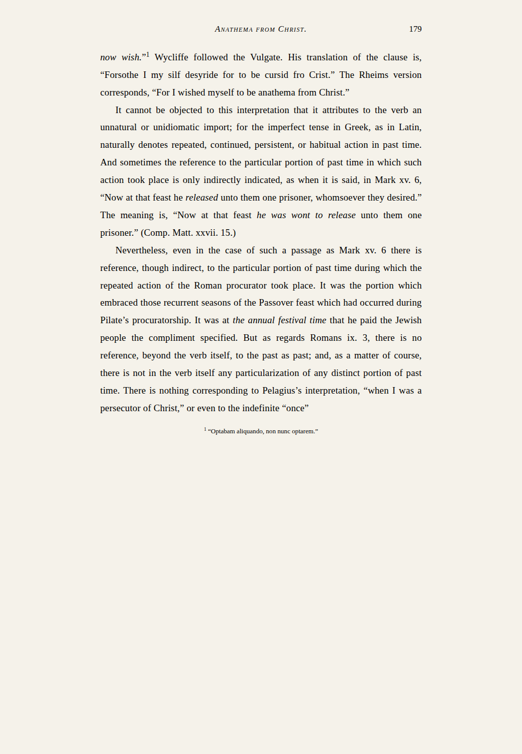Anathema from Christ. 179
now wish.”1 Wycliffe followed the Vulgate. His translation of the clause is, “Forsothe I my silf desyride for to be cursid fro Crist.” The Rheims version corresponds, “For I wished myself to be anathema from Christ.”
It cannot be objected to this interpretation that it attributes to the verb an unnatural or unidiomatic import; for the imperfect tense in Greek, as in Latin, naturally denotes repeated, continued, persistent, or habitual action in past time. And sometimes the reference to the particular portion of past time in which such action took place is only indirectly indicated, as when it is said, in Mark xv. 6, “Now at that feast he released unto them one prisoner, whomsoever they desired.” The meaning is, “Now at that feast he was wont to release unto them one prisoner.” (Comp. Matt. xxvii. 15.)
Nevertheless, even in the case of such a passage as Mark xv. 6 there is reference, though indirect, to the particular portion of past time during which the repeated action of the Roman procurator took place. It was the portion which embraced those recurrent seasons of the Passover feast which had occurred during Pilate’s procuratorship. It was at the annual festival time that he paid the Jewish people the compliment specified. But as regards Romans ix. 3, there is no reference, beyond the verb itself, to the past as past; and, as a matter of course, there is not in the verb itself any particularization of any distinct portion of past time. There is nothing corresponding to Pelagius’s interpretation, “when I was a persecutor of Christ,” or even to the indefinite “once”
1 “Optabam aliquando, non nunc optarem.”